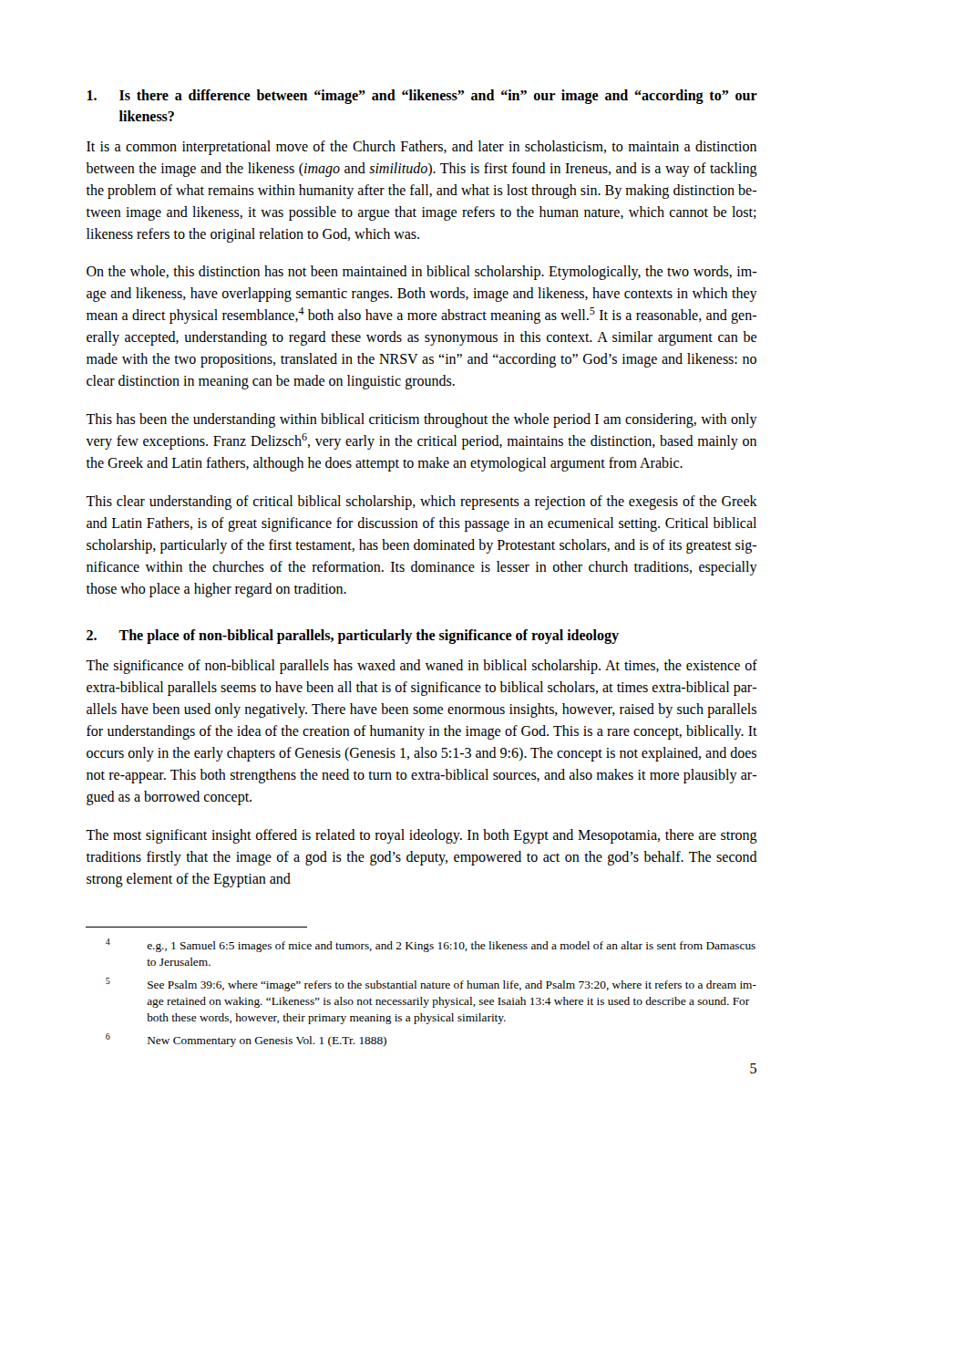1. Is there a difference between “image” and “likeness” and “in” our image and “according to” our likeness?
It is a common interpretational move of the Church Fathers, and later in scholasticism, to maintain a distinction between the image and the likeness (imago and similitudo). This is first found in Ireneus, and is a way of tackling the problem of what remains within humanity after the fall, and what is lost through sin. By making distinction between image and likeness, it was possible to argue that image refers to the human nature, which cannot be lost; likeness refers to the original relation to God, which was.
On the whole, this distinction has not been maintained in biblical scholarship. Etymologically, the two words, image and likeness, have overlapping semantic ranges. Both words, image and likeness, have contexts in which they mean a direct physical resemblance,4 both also have a more abstract meaning as well.5 It is a reasonable, and generally accepted, understanding to regard these words as synonymous in this context. A similar argument can be made with the two propositions, translated in the NRSV as “in” and “according to” God’s image and likeness: no clear distinction in meaning can be made on linguistic grounds.
This has been the understanding within biblical criticism throughout the whole period I am considering, with only very few exceptions. Franz Delizsch6, very early in the critical period, maintains the distinction, based mainly on the Greek and Latin fathers, although he does attempt to make an etymological argument from Arabic.
This clear understanding of critical biblical scholarship, which represents a rejection of the exegesis of the Greek and Latin Fathers, is of great significance for discussion of this passage in an ecumenical setting. Critical biblical scholarship, particularly of the first testament, has been dominated by Protestant scholars, and is of its greatest significance within the churches of the reformation. Its dominance is lesser in other church traditions, especially those who place a higher regard on tradition.
2. The place of non-biblical parallels, particularly the significance of royal ideology
The significance of non-biblical parallels has waxed and waned in biblical scholarship. At times, the existence of extra-biblical parallels seems to have been all that is of significance to biblical scholars, at times extra-biblical parallels have been used only negatively. There have been some enormous insights, however, raised by such parallels for understandings of the idea of the creation of humanity in the image of God. This is a rare concept, biblically. It occurs only in the early chapters of Genesis (Genesis 1, also 5:1-3 and 9:6). The concept is not explained, and does not re-appear. This both strengthens the need to turn to extra-biblical sources, and also makes it more plausibly argued as a borrowed concept.
The most significant insight offered is related to royal ideology. In both Egypt and Mesopotamia, there are strong traditions firstly that the image of a god is the god’s deputy, empowered to act on the god’s behalf. The second strong element of the Egyptian and
4 e.g., 1 Samuel 6:5 images of mice and tumors, and 2 Kings 16:10, the likeness and a model of an altar is sent from Damascus to Jerusalem.
5 See Psalm 39:6, where “image” refers to the substantial nature of human life, and Psalm 73:20, where it refers to a dream image retained on waking. “Likeness” is also not necessarily physical, see Isaiah 13:4 where it is used to describe a sound. For both these words, however, their primary meaning is a physical similarity.
6 New Commentary on Genesis Vol. 1 (E.Tr. 1888)
5